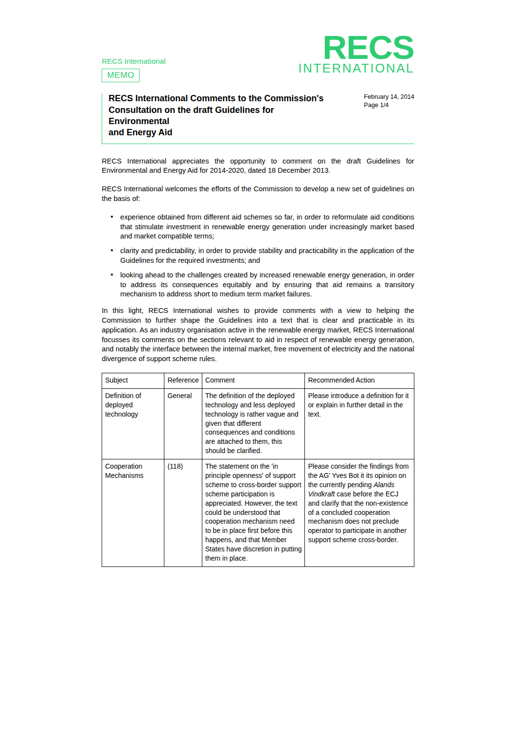RECS INTERNATIONAL
RECS International
MEMO
February 14, 2014
Page 1/4
RECS International Comments to the Commission's
Consultation on the draft Guidelines for Environmental
and Energy Aid
RECS International appreciates the opportunity to comment on the draft Guidelines for Environmental and Energy Aid for 2014-2020, dated 18 December 2013.
RECS International welcomes the efforts of the Commission to develop a new set of guidelines on the basis of:
experience obtained from different aid schemes so far, in order to reformulate aid conditions that stimulate investment in renewable energy generation under increasingly market based and market compatible terms;
clarity and predictability, in order to provide stability and practicability in the application of the Guidelines for the required investments; and
looking ahead to the challenges created by increased renewable energy generation, in order to address its consequences equitably and by ensuring that aid remains a transitory mechanism to address short to medium term market failures.
In this light, RECS International wishes to provide comments with a view to helping the Commission to further shape the Guidelines into a text that is clear and practicable in its application. As an industry organisation active in the renewable energy market, RECS International focusses its comments on the sections relevant to aid in respect of renewable energy generation, and notably the interface between the internal market, free movement of electricity and the national divergence of support scheme rules.
| Subject | Reference | Comment | Recommended Action |
| --- | --- | --- | --- |
| Definition of deployed technology | General | The definition of the deployed technology and less deployed technology is rather vague and given that different consequences and conditions are attached to them, this should be clarified. | Please introduce a definition for it or explain in further detail in the text. |
| Cooperation Mechanisms | (118) | The statement on the 'in principle openness' of support scheme to cross-border support scheme participation is appreciated. However, the text could be understood that cooperation mechanism need to be in place first before this happens, and that Member States have discretion in putting them in place. | Please consider the findings from the AG' Yves Bot it its opinion on the currently pending Alands Vindkraft case before the ECJ and clarify that the non-existence of a concluded cooperation mechanism does not preclude operator to participate in another support scheme cross-border. |